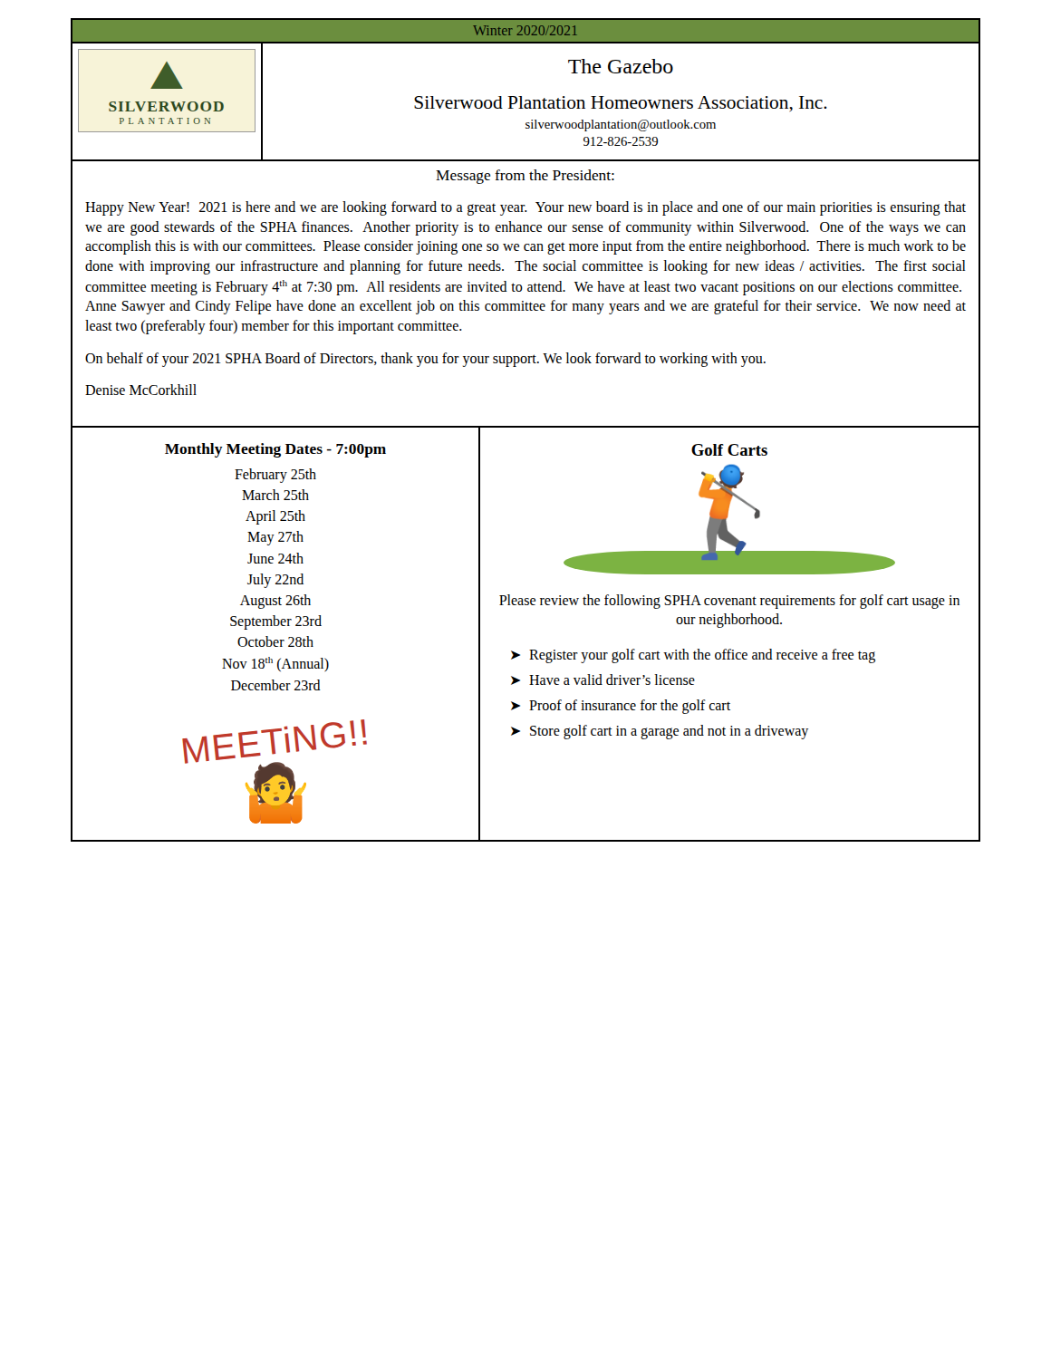Winter 2020/2021
⛰
SILVERWOOD
PLANTATION
The Gazebo
Silverwood Plantation Homeowners Association, Inc.
silverwoodplantation@outlook.com
912-826-2539
Message from the President:
Happy New Year! 2021 is here and we are looking forward to a great year. Your new board is in place and one of our main priorities is ensuring that we are good stewards of the SPHA finances. Another priority is to enhance our sense of community within Silverwood. One of the ways we can accomplish this is with our committees. Please consider joining one so we can get more input from the entire neighborhood. There is much work to be done with improving our infrastructure and planning for future needs. The social committee is looking for new ideas / activities. The first social committee meeting is February 4th at 7:30 pm. All residents are invited to attend. We have at least two vacant positions on our elections committee. Anne Sawyer and Cindy Felipe have done an excellent job on this committee for many years and we are grateful for their service. We now need at least two (preferably four) member for this important committee.
On behalf of your 2021 SPHA Board of Directors, thank you for your support. We look forward to working with you.
Denise McCorkhill
Monthly Meeting Dates - 7:00pm
February 25th
March 25th
April 25th
May 27th
June 24th
July 22nd
August 26th
September 23rd
October 28th
Nov 18th (Annual)
December 23rd
MEETiNG!!
🤷
Golf Carts
🏌
Please review the following SPHA covenant requirements for golf cart usage in our neighborhood.
Register your golf cart with the office and receive a free tag
Have a valid driver’s license
Proof of insurance for the golf cart
Store golf cart in a garage and not in a driveway